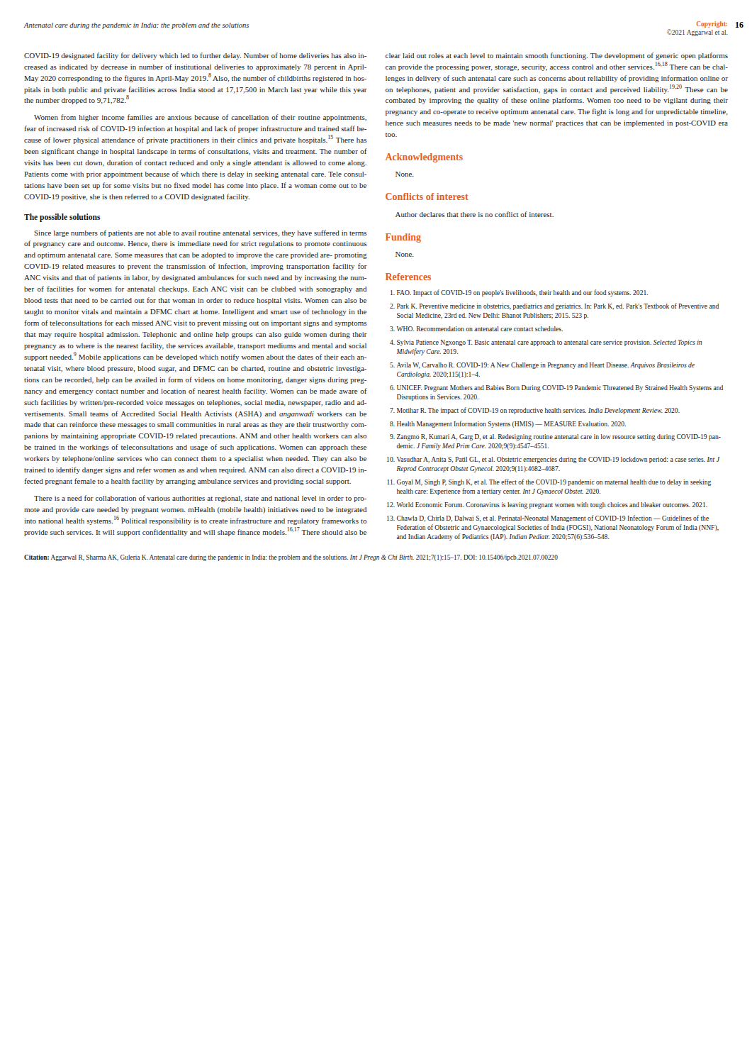Antenatal care during the pandemic in India: the problem and the solutions
Copyright:
©2021 Aggarwal et al.
16
COVID-19 designated facility for delivery which led to further delay. Number of home deliveries has also increased as indicated by decrease in number of institutional deliveries to approximately 78 percent in April-May 2020 corresponding to the figures in April-May 2019.8 Also, the number of childbirths registered in hospitals in both public and private facilities across India stood at 17,17,500 in March last year while this year the number dropped to 9,71,782.8
Women from higher income families are anxious because of cancellation of their routine appointments, fear of increased risk of COVID-19 infection at hospital and lack of proper infrastructure and trained staff because of lower physical attendance of private practitioners in their clinics and private hospitals.15 There has been significant change in hospital landscape in terms of consultations, visits and treatment. The number of visits has been cut down, duration of contact reduced and only a single attendant is allowed to come along. Patients come with prior appointment because of which there is delay in seeking antenatal care. Tele consultations have been set up for some visits but no fixed model has come into place. If a woman come out to be COVID-19 positive, she is then referred to a COVID designated facility.
The possible solutions
Since large numbers of patients are not able to avail routine antenatal services, they have suffered in terms of pregnancy care and outcome. Hence, there is immediate need for strict regulations to promote continuous and optimum antenatal care. Some measures that can be adopted to improve the care provided are- promoting COVID-19 related measures to prevent the transmission of infection, improving transportation facility for ANC visits and that of patients in labor, by designated ambulances for such need and by increasing the number of facilities for women for antenatal checkups. Each ANC visit can be clubbed with sonography and blood tests that need to be carried out for that woman in order to reduce hospital visits. Women can also be taught to monitor vitals and maintain a DFMC chart at home. Intelligent and smart use of technology in the form of teleconsultations for each missed ANC visit to prevent missing out on important signs and symptoms that may require hospital admission. Telephonic and online help groups can also guide women during their pregnancy as to where is the nearest facility, the services available, transport mediums and mental and social support needed.9 Mobile applications can be developed which notify women about the dates of their each antenatal visit, where blood pressure, blood sugar, and DFMC can be charted, routine and obstetric investigations can be recorded, help can be availed in form of videos on home monitoring, danger signs during pregnancy and emergency contact number and location of nearest health facility. Women can be made aware of such facilities by written/pre-recorded voice messages on telephones, social media, newspaper, radio and advertisements. Small teams of Accredited Social Health Activists (ASHA) and anganwadi workers can be made that can reinforce these messages to small communities in rural areas as they are their trustworthy companions by maintaining appropriate COVID-19 related precautions. ANM and other health workers can also be trained in the workings of teleconsultations and usage of such applications. Women can approach these workers by telephone/online services who can connect them to a specialist when needed. They can also be trained to identify danger signs and refer women as and when required. ANM can also direct a COVID-19 infected pregnant female to a health facility by arranging ambulance services and providing social support.
There is a need for collaboration of various authorities at regional, state and national level in order to promote and provide care needed by pregnant women. mHealth (mobile health) initiatives need to be integrated into national health systems.16 Political responsibility is to create infrastructure and regulatory frameworks to provide such services. It will support confidentiality and will shape finance models.16,17 There should also be clear laid out roles at each level to maintain smooth functioning. The development of generic open platforms can provide the processing power, storage, security, access control and other services.16,18 There can be challenges in delivery of such antenatal care such as concerns about reliability of providing information online or on telephones, patient and provider satisfaction, gaps in contact and perceived liability.19,20 These can be combated by improving the quality of these online platforms. Women too need to be vigilant during their pregnancy and co-operate to receive optimum antenatal care. The fight is long and for unpredictable timeline, hence such measures needs to be made 'new normal' practices that can be implemented in post-COVID era too.
Acknowledgments
None.
Conflicts of interest
Author declares that there is no conflict of interest.
Funding
None.
References
FAO. Impact of COVID-19 on people's livelihoods, their health and our food systems. 2021.
Park K. Preventive medicine in obstetrics, paediatrics and geriatrics. In: Park K, ed. Park's Textbook of Preventive and Social Medicine, 23rd ed. New Delhi: Bhanot Publishers; 2015. 523 p.
WHO. Recommendation on antenatal care contact schedules.
Sylvia Patience Ngxongo T. Basic antenatal care approach to antenatal care service provision. Selected Topics in Midwifery Care. 2019.
Avila W, Carvalho R. COVID-19: A New Challenge in Pregnancy and Heart Disease. Arquivos Brasileiros de Cardiologia. 2020;115(1):1–4.
UNICEF. Pregnant Mothers and Babies Born During COVID-19 Pandemic Threatened By Strained Health Systems and Disruptions in Services. 2020.
Motihar R. The impact of COVID-19 on reproductive health services. India Development Review. 2020.
Health Management Information Systems (HMIS) — MEASURE Evaluation. 2020.
Zangmo R, Kumari A, Garg D, et al. Redesigning routine antenatal care in low resource setting during COVID-19 pandemic. J Family Med Prim Care. 2020;9(9):4547–4551.
Vasudhar A, Anita S, Patil GL, et al. Obstetric emergencies during the COVID-19 lockdown period: a case series. Int J Reprod Contracept Obstet Gynecol. 2020;9(11):4682–4687.
Goyal M, Singh P, Singh K, et al. The effect of the COVID-19 pandemic on maternal health due to delay in seeking health care: Experience from a tertiary center. Int J Gynaecol Obstet. 2020.
World Economic Forum. Coronavirus is leaving pregnant women with tough choices and bleaker outcomes. 2021.
Chawla D, Chirla D, Dalwai S, et al. Perinatal-Neonatal Management of COVID-19 Infection — Guidelines of the Federation of Obstetric and Gynaecological Societies of India (FOGSI), National Neonatology Forum of India (NNF), and Indian Academy of Pediatrics (IAP). Indian Pediatr. 2020;57(6):536–548.
Citation: Aggarwal R, Sharma AK, Guleria K. Antenatal care during the pandemic in India: the problem and the solutions. Int J Pregn & Chi Birth. 2021;7(1):15–17. DOI: 10.15406/ipcb.2021.07.00220